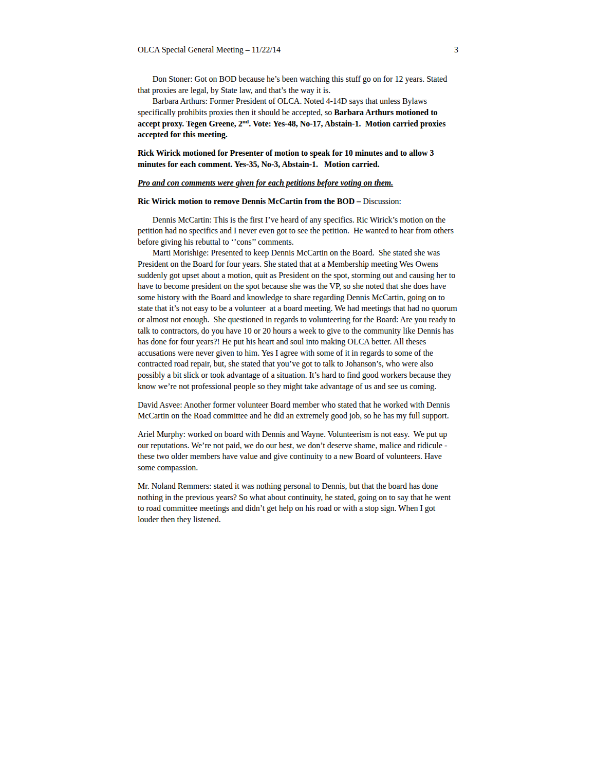OLCA Special General Meeting – 11/22/14
3
Don Stoner: Got on BOD because he’s been watching this stuff go on for 12 years. Stated that proxies are legal, by State law, and that’s the way it is.
Barbara Arthurs: Former President of OLCA. Noted 4-14D says that unless Bylaws specifically prohibits proxies then it should be accepted, so Barbara Arthurs motioned to accept proxy. Tegen Greene, 2nd. Vote: Yes-48, No-17, Abstain-1. Motion carried proxies accepted for this meeting.
Rick Wirick motioned for Presenter of motion to speak for 10 minutes and to allow 3 minutes for each comment. Yes-35, No-3, Abstain-1. Motion carried.
Pro and con comments were given for each petitions before voting on them.
Ric Wirick motion to remove Dennis McCartin from the BOD – Discussion:
Dennis McCartin: This is the first I’ve heard of any specifics. Ric Wirick’s motion on the petition had no specifics and I never even got to see the petition. He wanted to hear from others before giving his rebuttal to ‘’cons’’ comments.
Marti Morishige: Presented to keep Dennis McCartin on the Board. She stated she was President on the Board for four years. She stated that at a Membership meeting Wes Owens suddenly got upset about a motion, quit as President on the spot, storming out and causing her to have to become president on the spot because she was the VP, so she noted that she does have some history with the Board and knowledge to share regarding Dennis McCartin, going on to state that it’s not easy to be a volunteer at a board meeting. We had meetings that had no quorum or almost not enough. She questioned in regards to volunteering for the Board: Are you ready to talk to contractors, do you have 10 or 20 hours a week to give to the community like Dennis has has done for four years?! He put his heart and soul into making OLCA better. All theses accusations were never given to him. Yes I agree with some of it in regards to some of the contracted road repair, but, she stated that you’ve got to talk to Johanson’s, who were also possibly a bit slick or took advantage of a situation. It’s hard to find good workers because they know we’re not professional people so they might take advantage of us and see us coming.
David Asvee: Another former volunteer Board member who stated that he worked with Dennis McCartin on the Road committee and he did an extremely good job, so he has my full support.
Ariel Murphy: worked on board with Dennis and Wayne. Volunteerism is not easy. We put up our reputations. We’re not paid, we do our best, we don’t deserve shame, malice and ridicule - these two older members have value and give continuity to a new Board of volunteers. Have some compassion.
Mr. Noland Remmers: stated it was nothing personal to Dennis, but that the board has done nothing in the previous years? So what about continuity, he stated, going on to say that he went to road committee meetings and didn’t get help on his road or with a stop sign. When I got louder then they listened.